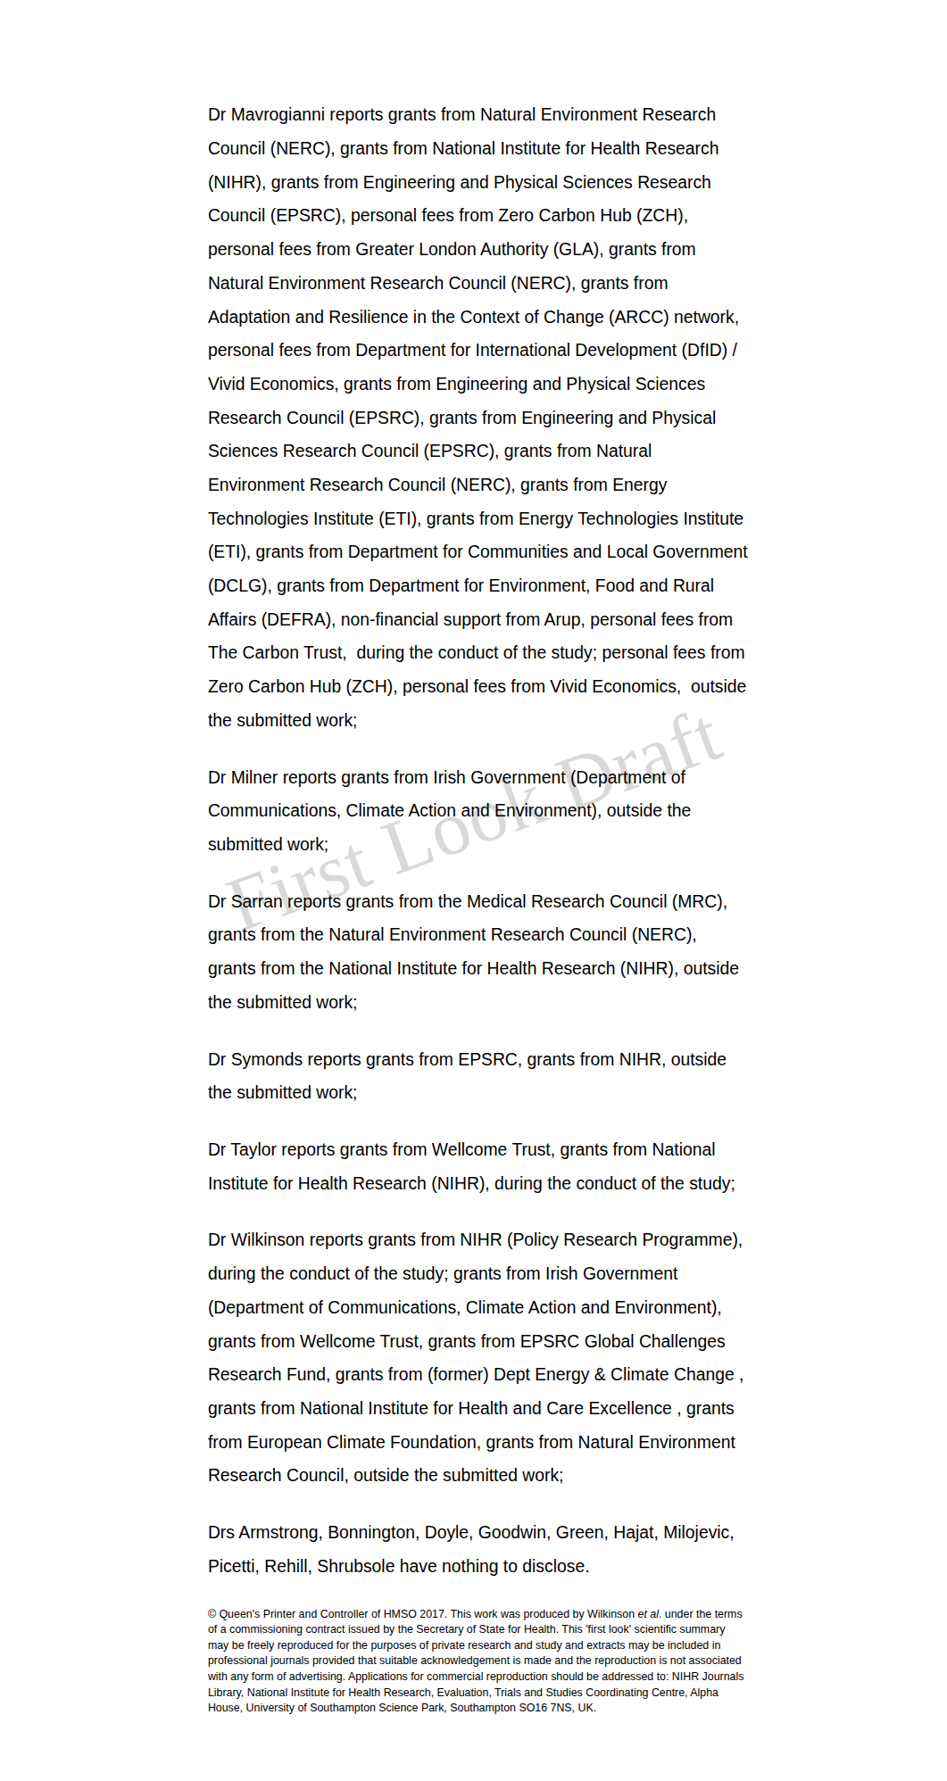First Look Draft
Dr Mavrogianni reports grants from Natural Environment Research Council (NERC), grants from National Institute for Health Research (NIHR), grants from Engineering and Physical Sciences Research Council (EPSRC), personal fees from Zero Carbon Hub (ZCH), personal fees from Greater London Authority (GLA), grants from Natural Environment Research Council (NERC), grants from Adaptation and Resilience in the Context of Change (ARCC) network, personal fees from Department for International Development (DfID) / Vivid Economics, grants from Engineering and Physical Sciences Research Council (EPSRC), grants from Engineering and Physical Sciences Research Council (EPSRC), grants from Natural Environment Research Council (NERC), grants from Energy Technologies Institute (ETI), grants from Energy Technologies Institute (ETI), grants from Department for Communities and Local Government (DCLG), grants from Department for Environment, Food and Rural Affairs (DEFRA), non-financial support from Arup, personal fees from The Carbon Trust, during the conduct of the study; personal fees from Zero Carbon Hub (ZCH), personal fees from Vivid Economics, outside the submitted work;
Dr Milner reports grants from Irish Government (Department of Communications, Climate Action and Environment), outside the submitted work;
Dr Sarran reports grants from the Medical Research Council (MRC), grants from the Natural Environment Research Council (NERC), grants from the National Institute for Health Research (NIHR), outside the submitted work;
Dr Symonds reports grants from EPSRC, grants from NIHR, outside the submitted work;
Dr Taylor reports grants from Wellcome Trust, grants from National Institute for Health Research (NIHR), during the conduct of the study;
Dr Wilkinson reports grants from NIHR (Policy Research Programme), during the conduct of the study; grants from Irish Government (Department of Communications, Climate Action and Environment), grants from Wellcome Trust, grants from EPSRC Global Challenges Research Fund, grants from (former) Dept Energy & Climate Change , grants from National Institute for Health and Care Excellence , grants from European Climate Foundation, grants from Natural Environment Research Council, outside the submitted work;
Drs Armstrong, Bonnington, Doyle, Goodwin, Green, Hajat, Milojevic, Picetti, Rehill, Shrubsole have nothing to disclose.
© Queen's Printer and Controller of HMSO 2017. This work was produced by Wilkinson et al. under the terms of a commissioning contract issued by the Secretary of State for Health. This 'first look' scientific summary may be freely reproduced for the purposes of private research and study and extracts may be included in professional journals provided that suitable acknowledgement is made and the reproduction is not associated with any form of advertising. Applications for commercial reproduction should be addressed to: NIHR Journals Library, National Institute for Health Research, Evaluation, Trials and Studies Coordinating Centre, Alpha House, University of Southampton Science Park, Southampton SO16 7NS, UK.